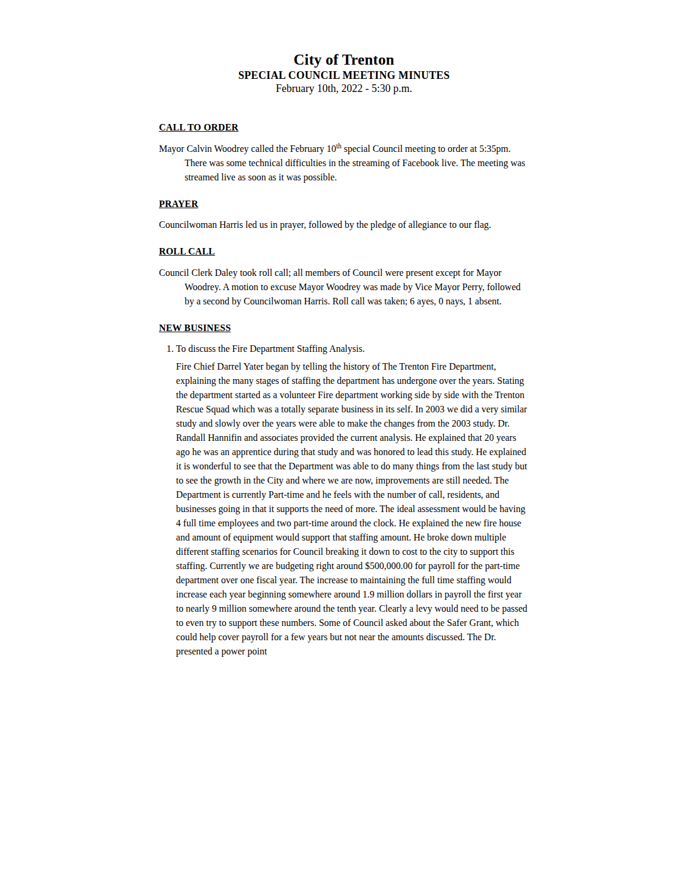City of Trenton
SPECIAL COUNCIL MEETING MINUTES
February 10th, 2022 - 5:30 p.m.
CALL TO ORDER
Mayor Calvin Woodrey called the February 10th special Council meeting to order at 5:35pm. There was some technical difficulties in the streaming of Facebook live. The meeting was streamed live as soon as it was possible.
PRAYER
Councilwoman Harris led us in prayer, followed by the pledge of allegiance to our flag.
ROLL CALL
Council Clerk Daley took roll call; all members of Council were present except for Mayor Woodrey. A motion to excuse Mayor Woodrey was made by Vice Mayor Perry, followed by a second by Councilwoman Harris. Roll call was taken; 6 ayes, 0 nays, 1 absent.
NEW BUSINESS
To discuss the Fire Department Staffing Analysis.
Fire Chief Darrel Yater began by telling the history of The Trenton Fire Department, explaining the many stages of staffing the department has undergone over the years. Stating the department started as a volunteer Fire department working side by side with the Trenton Rescue Squad which was a totally separate business in its self. In 2003 we did a very similar study and slowly over the years were able to make the changes from the 2003 study. Dr. Randall Hannifin and associates provided the current analysis. He explained that 20 years ago he was an apprentice during that study and was honored to lead this study. He explained it is wonderful to see that the Department was able to do many things from the last study but to see the growth in the City and where we are now, improvements are still needed. The Department is currently Part-time and he feels with the number of call, residents, and businesses going in that it supports the need of more. The ideal assessment would be having 4 full time employees and two part-time around the clock. He explained the new fire house and amount of equipment would support that staffing amount. He broke down multiple different staffing scenarios for Council breaking it down to cost to the city to support this staffing. Currently we are budgeting right around $500,000.00 for payroll for the part-time department over one fiscal year. The increase to maintaining the full time staffing would increase each year beginning somewhere around 1.9 million dollars in payroll the first year to nearly 9 million somewhere around the tenth year. Clearly a levy would need to be passed to even try to support these numbers. Some of Council asked about the Safer Grant, which could help cover payroll for a few years but not near the amounts discussed. The Dr. presented a power point